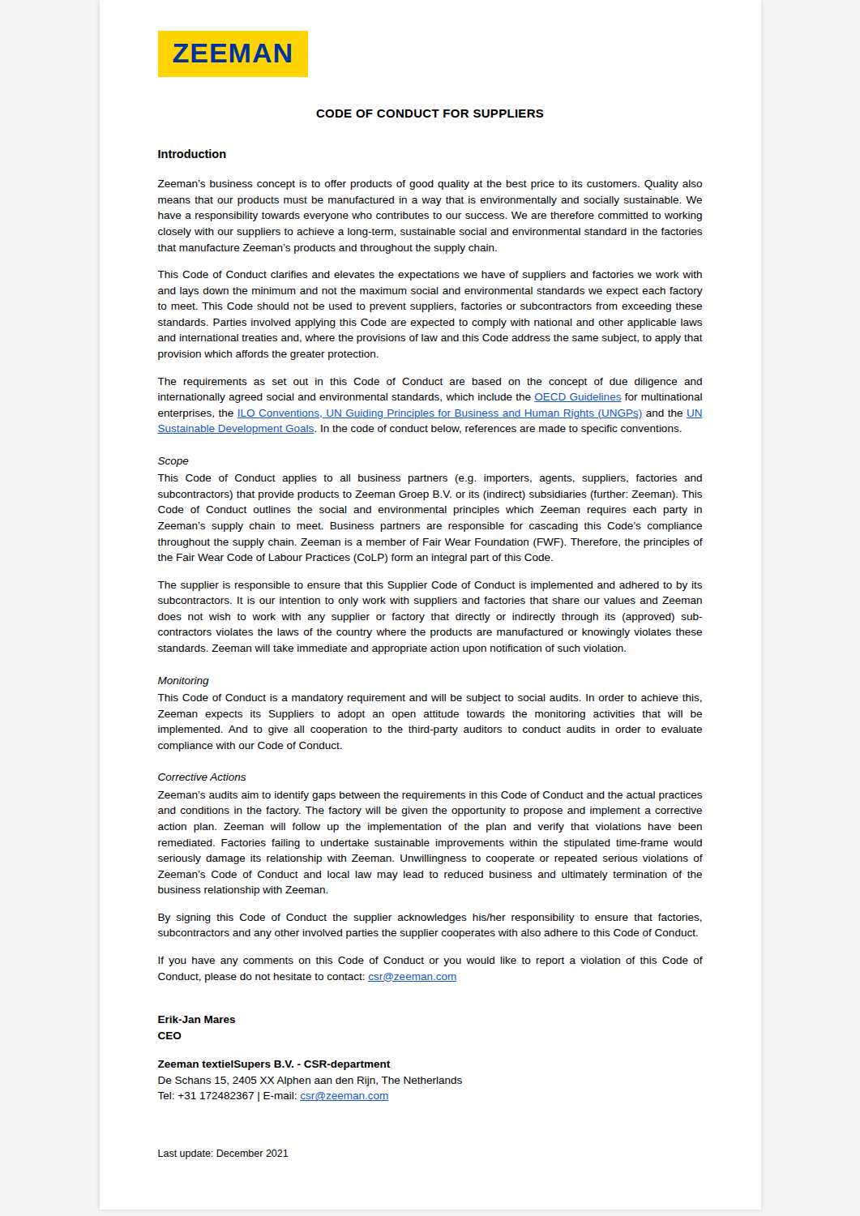ZEEMAN
CODE OF CONDUCT FOR SUPPLIERS
Introduction
Zeeman’s business concept is to offer products of good quality at the best price to its customers. Quality also means that our products must be manufactured in a way that is environmentally and socially sustainable. We have a responsibility towards everyone who contributes to our success. We are therefore committed to working closely with our suppliers to achieve a long-term, sustainable social and environmental standard in the factories that manufacture Zeeman’s products and throughout the supply chain.
This Code of Conduct clarifies and elevates the expectations we have of suppliers and factories we work with and lays down the minimum and not the maximum social and environmental standards we expect each factory to meet. This Code should not be used to prevent suppliers, factories or subcontractors from exceeding these standards. Parties involved applying this Code are expected to comply with national and other applicable laws and international treaties and, where the provisions of law and this Code address the same subject, to apply that provision which affords the greater protection.
The requirements as set out in this Code of Conduct are based on the concept of due diligence and internationally agreed social and environmental standards, which include the OECD Guidelines for multinational enterprises, the ILO Conventions, UN Guiding Principles for Business and Human Rights (UNGPs) and the UN Sustainable Development Goals. In the code of conduct below, references are made to specific conventions.
Scope
This Code of Conduct applies to all business partners (e.g. importers, agents, suppliers, factories and subcontractors) that provide products to Zeeman Groep B.V. or its (indirect) subsidiaries (further: Zeeman). This Code of Conduct outlines the social and environmental principles which Zeeman requires each party in Zeeman’s supply chain to meet. Business partners are responsible for cascading this Code’s compliance throughout the supply chain. Zeeman is a member of Fair Wear Foundation (FWF). Therefore, the principles of the Fair Wear Code of Labour Practices (CoLP) form an integral part of this Code.
The supplier is responsible to ensure that this Supplier Code of Conduct is implemented and adhered to by its subcontractors. It is our intention to only work with suppliers and factories that share our values and Zeeman does not wish to work with any supplier or factory that directly or indirectly through its (approved) sub-contractors violates the laws of the country where the products are manufactured or knowingly violates these standards. Zeeman will take immediate and appropriate action upon notification of such violation.
Monitoring
This Code of Conduct is a mandatory requirement and will be subject to social audits. In order to achieve this, Zeeman expects its Suppliers to adopt an open attitude towards the monitoring activities that will be implemented. And to give all cooperation to the third-party auditors to conduct audits in order to evaluate compliance with our Code of Conduct.
Corrective Actions
Zeeman’s audits aim to identify gaps between the requirements in this Code of Conduct and the actual practices and conditions in the factory. The factory will be given the opportunity to propose and implement a corrective action plan. Zeeman will follow up the implementation of the plan and verify that violations have been remediated. Factories failing to undertake sustainable improvements within the stipulated time-frame would seriously damage its relationship with Zeeman. Unwillingness to cooperate or repeated serious violations of Zeeman’s Code of Conduct and local law may lead to reduced business and ultimately termination of the business relationship with Zeeman.
By signing this Code of Conduct the supplier acknowledges his/her responsibility to ensure that factories, subcontractors and any other involved parties the supplier cooperates with also adhere to this Code of Conduct.
If you have any comments on this Code of Conduct or you would like to report a violation of this Code of Conduct, please do not hesitate to contact: csr@zeeman.com
Erik-Jan Mares
CEO
Zeeman textielSupers B.V. - CSR-department
De Schans 15, 2405 XX Alphen aan den Rijn, The Netherlands
Tel: +31 172482367 | E-mail: csr@zeeman.com
Last update: December 2021